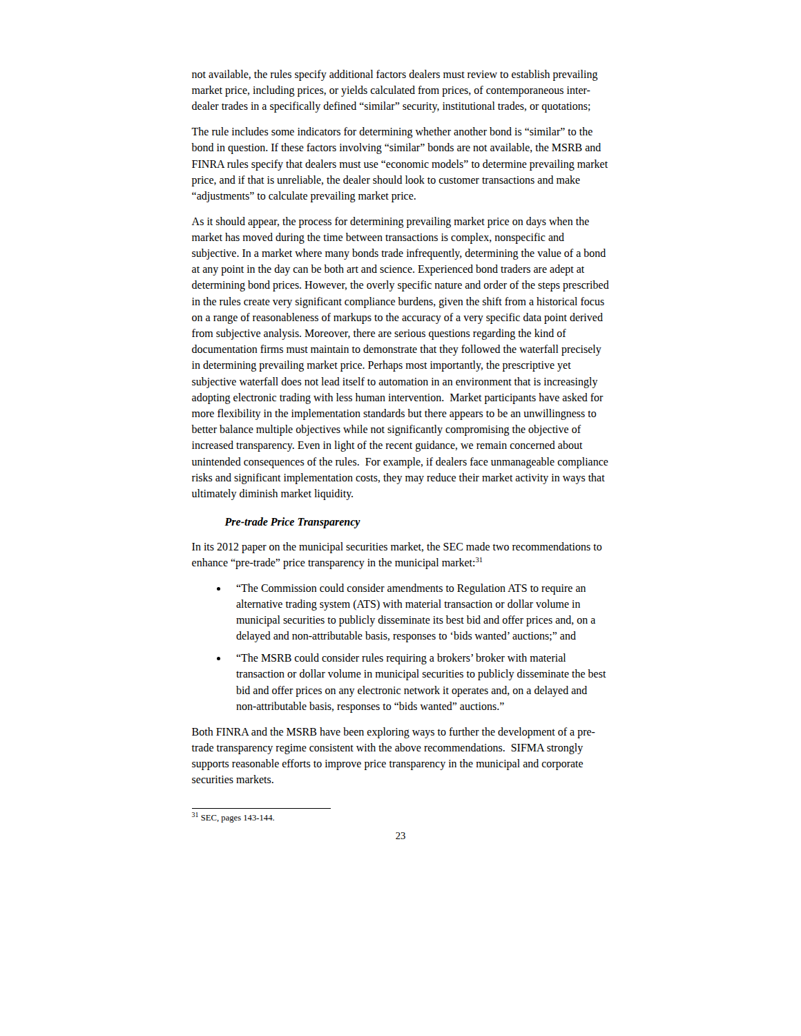not available, the rules specify additional factors dealers must review to establish prevailing market price, including prices, or yields calculated from prices, of contemporaneous inter-dealer trades in a specifically defined “similar” security, institutional trades, or quotations;
The rule includes some indicators for determining whether another bond is “similar” to the bond in question. If these factors involving “similar” bonds are not available, the MSRB and FINRA rules specify that dealers must use “economic models” to determine prevailing market price, and if that is unreliable, the dealer should look to customer transactions and make “adjustments” to calculate prevailing market price.
As it should appear, the process for determining prevailing market price on days when the market has moved during the time between transactions is complex, nonspecific and subjective. In a market where many bonds trade infrequently, determining the value of a bond at any point in the day can be both art and science. Experienced bond traders are adept at determining bond prices. However, the overly specific nature and order of the steps prescribed in the rules create very significant compliance burdens, given the shift from a historical focus on a range of reasonableness of markups to the accuracy of a very specific data point derived from subjective analysis. Moreover, there are serious questions regarding the kind of documentation firms must maintain to demonstrate that they followed the waterfall precisely in determining prevailing market price. Perhaps most importantly, the prescriptive yet subjective waterfall does not lead itself to automation in an environment that is increasingly adopting electronic trading with less human intervention. Market participants have asked for more flexibility in the implementation standards but there appears to be an unwillingness to better balance multiple objectives while not significantly compromising the objective of increased transparency. Even in light of the recent guidance, we remain concerned about unintended consequences of the rules. For example, if dealers face unmanageable compliance risks and significant implementation costs, they may reduce their market activity in ways that ultimately diminish market liquidity.
Pre-trade Price Transparency
In its 2012 paper on the municipal securities market, the SEC made two recommendations to enhance “pre-trade” price transparency in the municipal market:31
“The Commission could consider amendments to Regulation ATS to require an alternative trading system (ATS) with material transaction or dollar volume in municipal securities to publicly disseminate its best bid and offer prices and, on a delayed and non-attributable basis, responses to ‘bids wanted’ auctions;” and
“The MSRB could consider rules requiring a brokers’ broker with material transaction or dollar volume in municipal securities to publicly disseminate the best bid and offer prices on any electronic network it operates and, on a delayed and non-attributable basis, responses to “bids wanted” auctions.”
Both FINRA and the MSRB have been exploring ways to further the development of a pre-trade transparency regime consistent with the above recommendations. SIFMA strongly supports reasonable efforts to improve price transparency in the municipal and corporate securities markets.
31 SEC, pages 143-144.
23